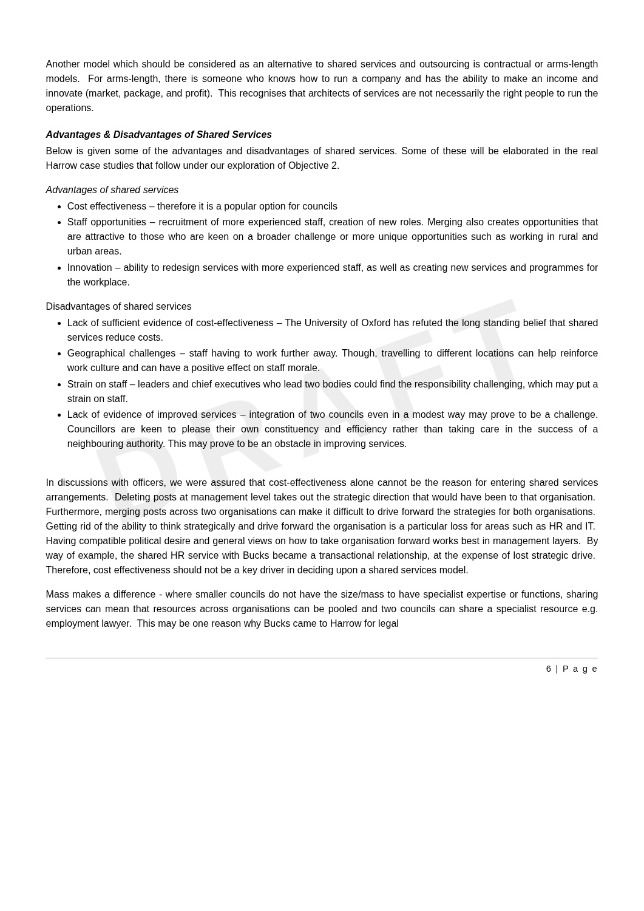DRAFT
Another model which should be considered as an alternative to shared services and outsourcing is contractual or arms-length models. For arms-length, there is someone who knows how to run a company and has the ability to make an income and innovate (market, package, and profit). This recognises that architects of services are not necessarily the right people to run the operations.
Advantages & Disadvantages of Shared Services
Below is given some of the advantages and disadvantages of shared services. Some of these will be elaborated in the real Harrow case studies that follow under our exploration of Objective 2.
Advantages of shared services
Cost effectiveness – therefore it is a popular option for councils
Staff opportunities – recruitment of more experienced staff, creation of new roles. Merging also creates opportunities that are attractive to those who are keen on a broader challenge or more unique opportunities such as working in rural and urban areas.
Innovation – ability to redesign services with more experienced staff, as well as creating new services and programmes for the workplace.
Disadvantages of shared services
Lack of sufficient evidence of cost-effectiveness – The University of Oxford has refuted the long standing belief that shared services reduce costs.
Geographical challenges – staff having to work further away. Though, travelling to different locations can help reinforce work culture and can have a positive effect on staff morale.
Strain on staff – leaders and chief executives who lead two bodies could find the responsibility challenging, which may put a strain on staff.
Lack of evidence of improved services – integration of two councils even in a modest way may prove to be a challenge. Councillors are keen to please their own constituency and efficiency rather than taking care in the success of a neighbouring authority. This may prove to be an obstacle in improving services.
In discussions with officers, we were assured that cost-effectiveness alone cannot be the reason for entering shared services arrangements. Deleting posts at management level takes out the strategic direction that would have been to that organisation. Furthermore, merging posts across two organisations can make it difficult to drive forward the strategies for both organisations. Getting rid of the ability to think strategically and drive forward the organisation is a particular loss for areas such as HR and IT. Having compatible political desire and general views on how to take organisation forward works best in management layers. By way of example, the shared HR service with Bucks became a transactional relationship, at the expense of lost strategic drive. Therefore, cost effectiveness should not be a key driver in deciding upon a shared services model.
Mass makes a difference - where smaller councils do not have the size/mass to have specialist expertise or functions, sharing services can mean that resources across organisations can be pooled and two councils can share a specialist resource e.g. employment lawyer. This may be one reason why Bucks came to Harrow for legal
6 | P a g e